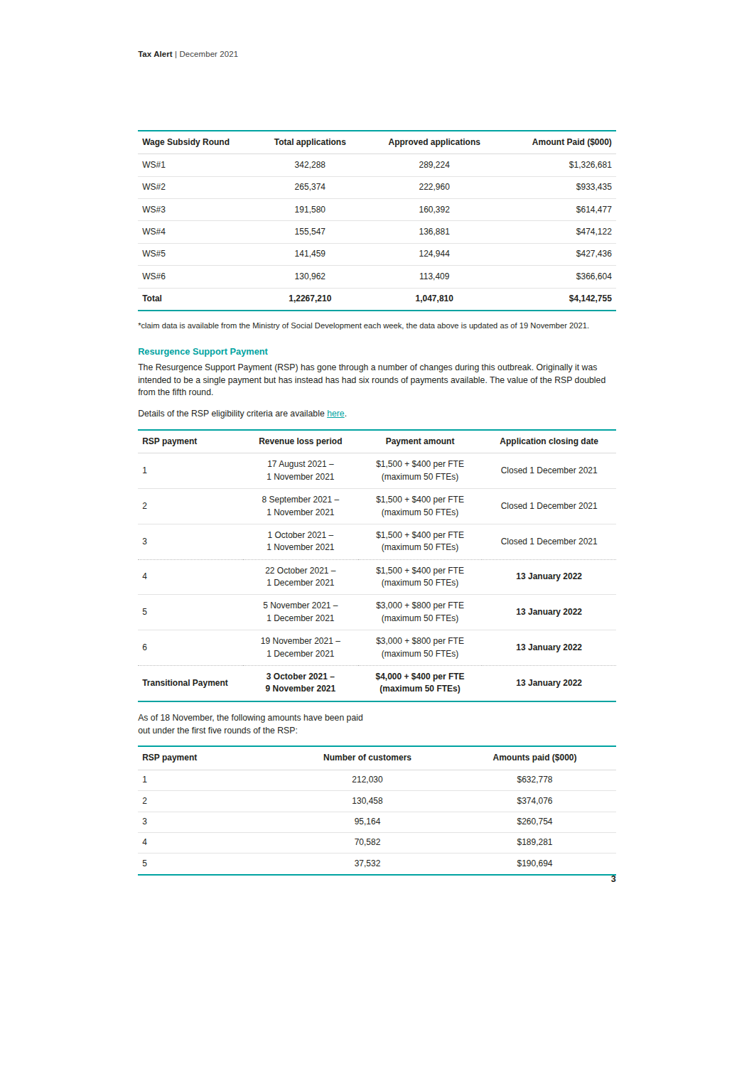Tax Alert | December 2021
| Wage Subsidy Round | Total applications | Approved applications | Amount Paid ($000) |
| --- | --- | --- | --- |
| WS#1 | 342,288 | 289,224 | $1,326,681 |
| WS#2 | 265,374 | 222,960 | $933,435 |
| WS#3 | 191,580 | 160,392 | $614,477 |
| WS#4 | 155,547 | 136,881 | $474,122 |
| WS#5 | 141,459 | 124,944 | $427,436 |
| WS#6 | 130,962 | 113,409 | $366,604 |
| Total | 1,2267,210 | 1,047,810 | $4,142,755 |
*claim data is available from the Ministry of Social Development each week, the data above is updated as of 19 November 2021.
Resurgence Support Payment
The Resurgence Support Payment (RSP) has gone through a number of changes during this outbreak. Originally it was intended to be a single payment but has instead has had six rounds of payments available. The value of the RSP doubled from the fifth round.
Details of the RSP eligibility criteria are available here.
| RSP payment | Revenue loss period | Payment amount | Application closing date |
| --- | --- | --- | --- |
| 1 | 17 August 2021 – 1 November 2021 | $1,500 + $400 per FTE (maximum 50 FTEs) | Closed 1 December 2021 |
| 2 | 8 September 2021 – 1 November 2021 | $1,500 + $400 per FTE (maximum 50 FTEs) | Closed 1 December 2021 |
| 3 | 1 October 2021 – 1 November 2021 | $1,500 + $400 per FTE (maximum 50 FTEs) | Closed 1 December 2021 |
| 4 | 22 October 2021 – 1 December 2021 | $1,500 + $400 per FTE (maximum 50 FTEs) | 13 January 2022 |
| 5 | 5 November 2021 – 1 December 2021 | $3,000 + $800 per FTE (maximum 50 FTEs) | 13 January 2022 |
| 6 | 19 November 2021 – 1 December 2021 | $3,000 + $800 per FTE (maximum 50 FTEs) | 13 January 2022 |
| Transitional Payment | 3 October 2021 – 9 November 2021 | $4,000 + $400 per FTE (maximum 50 FTEs) | 13 January 2022 |
As of 18 November, the following amounts have been paid
out under the first five rounds of the RSP:
| RSP payment | Number of customers | Amounts paid ($000) |
| --- | --- | --- |
| 1 | 212,030 | $632,778 |
| 2 | 130,458 | $374,076 |
| 3 | 95,164 | $260,754 |
| 4 | 70,582 | $189,281 |
| 5 | 37,532 | $190,694 |
3